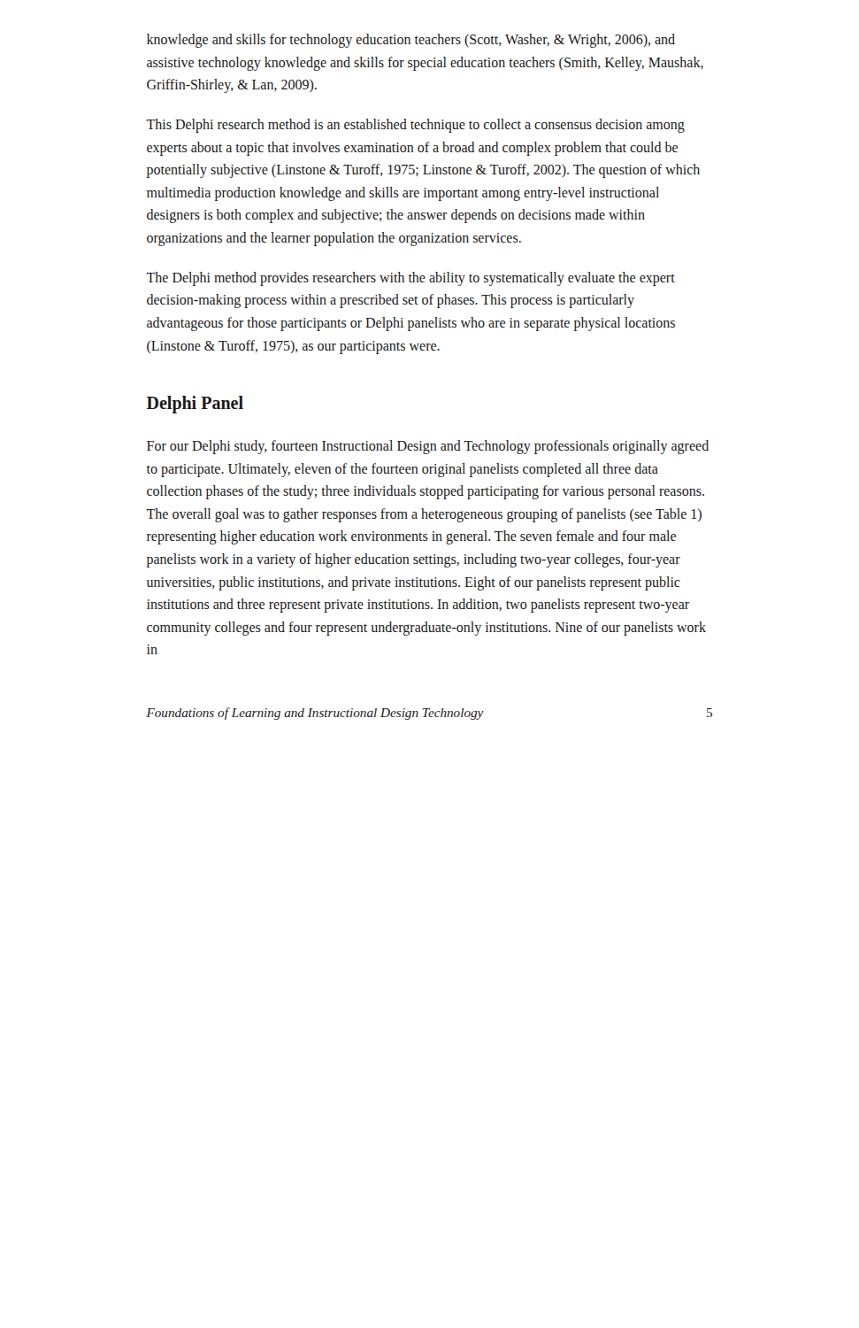knowledge and skills for technology education teachers (Scott, Washer, & Wright, 2006), and assistive technology knowledge and skills for special education teachers (Smith, Kelley, Maushak, Griffin-Shirley, & Lan, 2009).
This Delphi research method is an established technique to collect a consensus decision among experts about a topic that involves examination of a broad and complex problem that could be potentially subjective (Linstone & Turoff, 1975; Linstone & Turoff, 2002). The question of which multimedia production knowledge and skills are important among entry-level instructional designers is both complex and subjective; the answer depends on decisions made within organizations and the learner population the organization services.
The Delphi method provides researchers with the ability to systematically evaluate the expert decision-making process within a prescribed set of phases. This process is particularly advantageous for those participants or Delphi panelists who are in separate physical locations (Linstone & Turoff, 1975), as our participants were.
Delphi Panel
For our Delphi study, fourteen Instructional Design and Technology professionals originally agreed to participate. Ultimately, eleven of the fourteen original panelists completed all three data collection phases of the study; three individuals stopped participating for various personal reasons. The overall goal was to gather responses from a heterogeneous grouping of panelists (see Table 1) representing higher education work environments in general. The seven female and four male panelists work in a variety of higher education settings, including two-year colleges, four-year universities, public institutions, and private institutions. Eight of our panelists represent public institutions and three represent private institutions. In addition, two panelists represent two-year community colleges and four represent undergraduate-only institutions. Nine of our panelists work in
Foundations of Learning and Instructional Design Technology 5